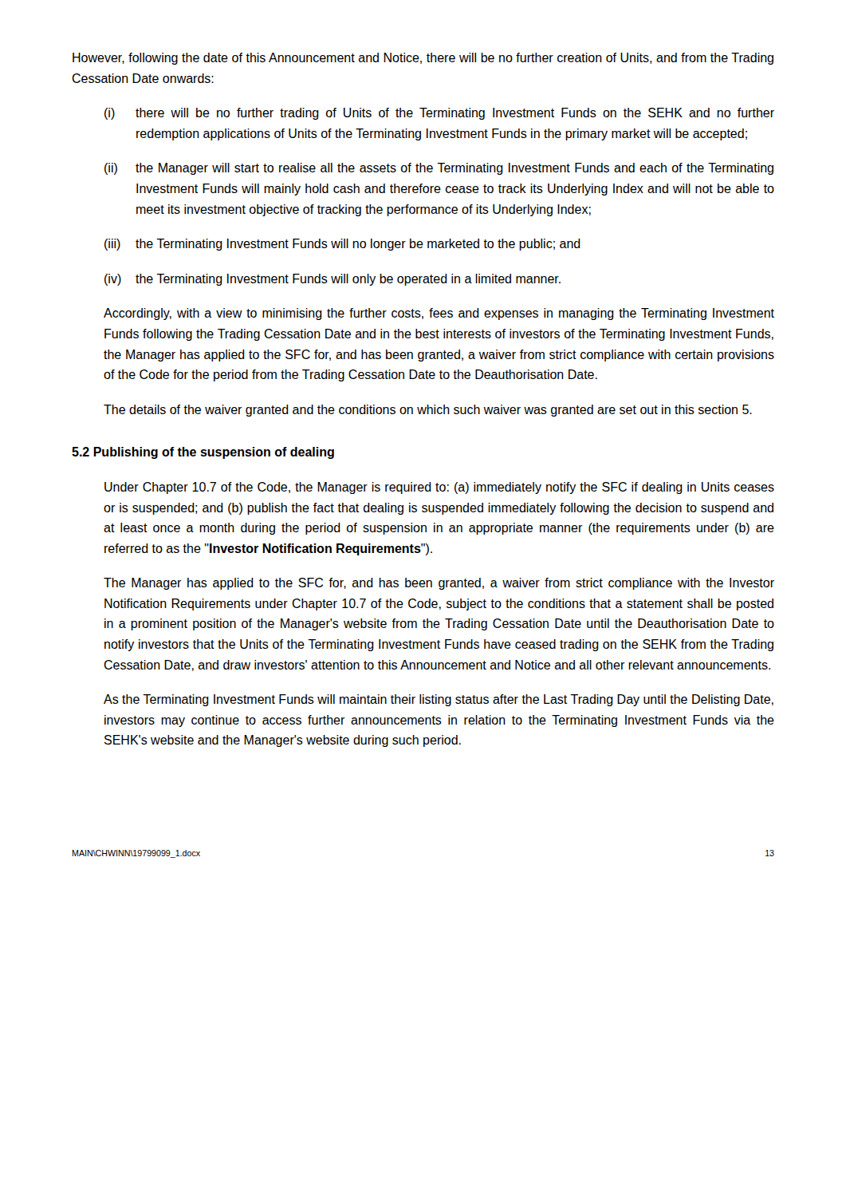However, following the date of this Announcement and Notice, there will be no further creation of Units, and from the Trading Cessation Date onwards:
(i)
there will be no further trading of Units of the Terminating Investment Funds on the SEHK and no further redemption applications of Units of the Terminating Investment Funds in the primary market will be accepted;
(ii)
the Manager will start to realise all the assets of the Terminating Investment Funds and each of the Terminating Investment Funds will mainly hold cash and therefore cease to track its Underlying Index and will not be able to meet its investment objective of tracking the performance of its Underlying Index;
(iii)
the Terminating Investment Funds will no longer be marketed to the public; and
(iv)
the Terminating Investment Funds will only be operated in a limited manner.
Accordingly, with a view to minimising the further costs, fees and expenses in managing the Terminating Investment Funds following the Trading Cessation Date and in the best interests of investors of the Terminating Investment Funds, the Manager has applied to the SFC for, and has been granted, a waiver from strict compliance with certain provisions of the Code for the period from the Trading Cessation Date to the Deauthorisation Date.
The details of the waiver granted and the conditions on which such waiver was granted are set out in this section 5.
5.2 Publishing of the suspension of dealing
Under Chapter 10.7 of the Code, the Manager is required to: (a) immediately notify the SFC if dealing in Units ceases or is suspended; and (b) publish the fact that dealing is suspended immediately following the decision to suspend and at least once a month during the period of suspension in an appropriate manner (the requirements under (b) are referred to as the "Investor Notification Requirements").
The Manager has applied to the SFC for, and has been granted, a waiver from strict compliance with the Investor Notification Requirements under Chapter 10.7 of the Code, subject to the conditions that a statement shall be posted in a prominent position of the Manager's website from the Trading Cessation Date until the Deauthorisation Date to notify investors that the Units of the Terminating Investment Funds have ceased trading on the SEHK from the Trading Cessation Date, and draw investors' attention to this Announcement and Notice and all other relevant announcements.
As the Terminating Investment Funds will maintain their listing status after the Last Trading Day until the Delisting Date, investors may continue to access further announcements in relation to the Terminating Investment Funds via the SEHK's website and the Manager's website during such period.
MAIN\CHWINN\19799099_1.docx 13